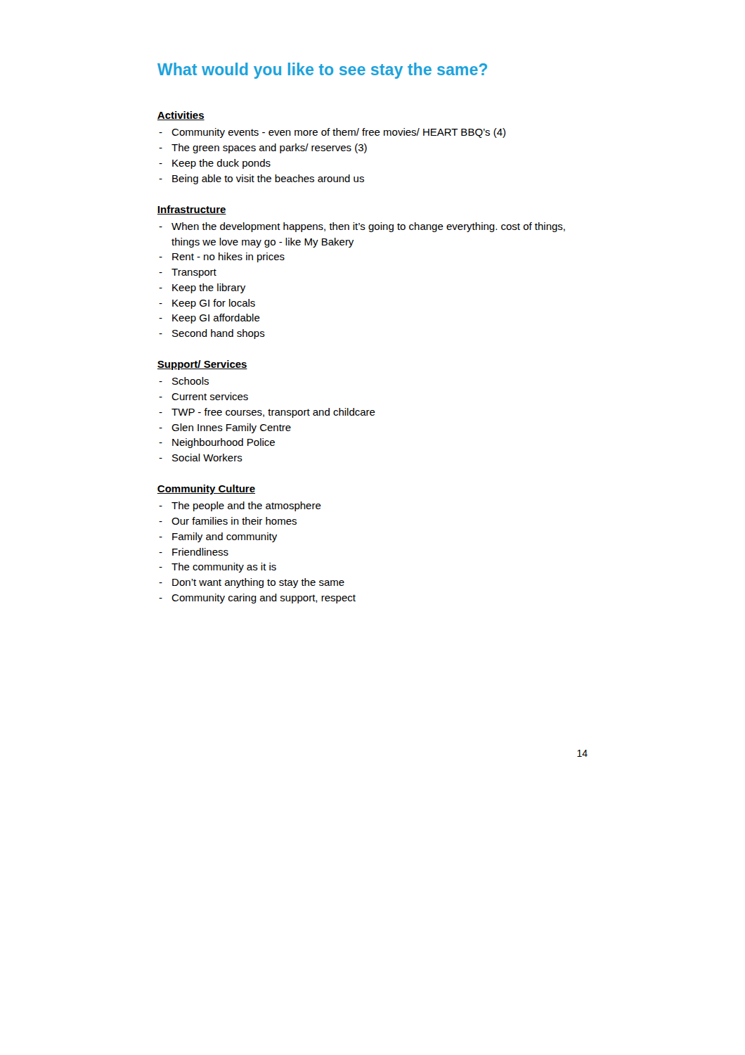What would you like to see stay the same?
Activities
Community events - even more of them/ free movies/ HEART BBQ’s (4)
The green spaces and parks/ reserves (3)
Keep the duck ponds
Being able to visit the beaches around us
Infrastructure
When the development happens, then it’s going to change everything. cost of things, things we love may go - like My Bakery
Rent - no hikes in prices
Transport
Keep the library
Keep GI for locals
Keep GI affordable
Second hand shops
Support/ Services
Schools
Current services
TWP - free courses, transport and childcare
Glen Innes Family Centre
Neighbourhood Police
Social Workers
Community Culture
The people and the atmosphere
Our families in their homes
Family and community
Friendliness
The community as it is
Don’t want anything to stay the same
Community caring and support, respect
14